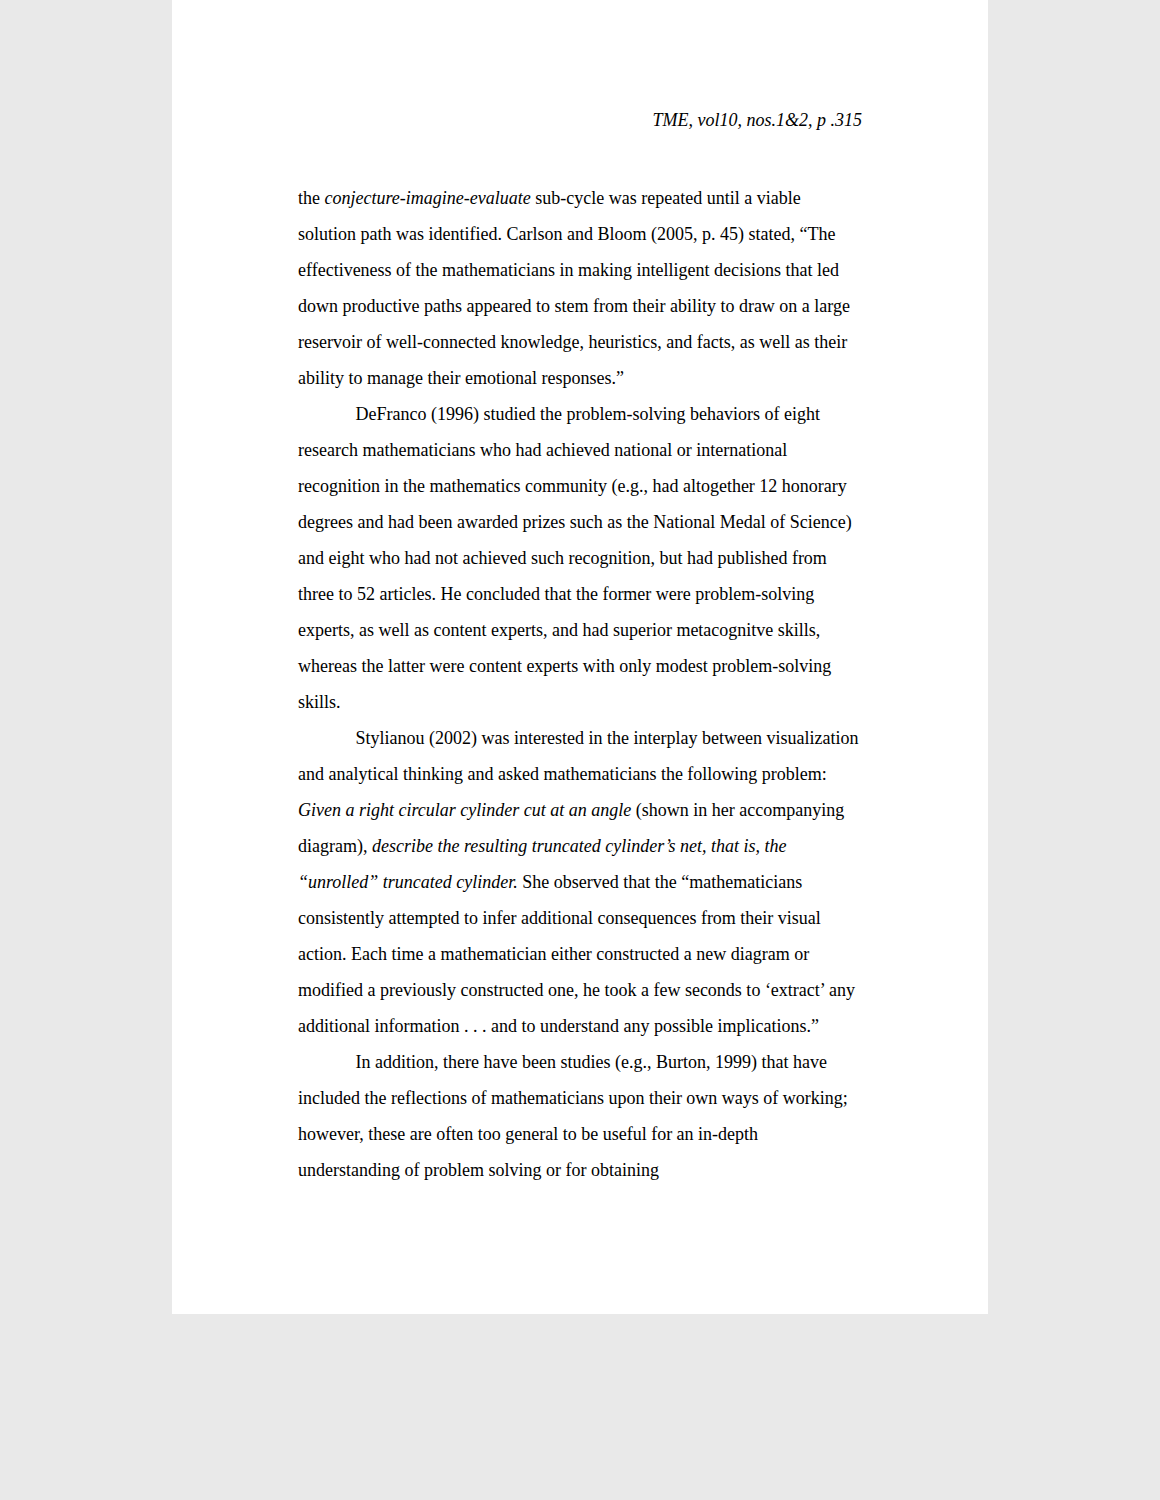TME, vol10, nos.1&2, p .315
the conjecture-imagine-evaluate sub-cycle was repeated until a viable solution path was identified. Carlson and Bloom (2005, p. 45) stated, “The effectiveness of the mathematicians in making intelligent decisions that led down productive paths appeared to stem from their ability to draw on a large reservoir of well-connected knowledge, heuristics, and facts, as well as their ability to manage their emotional responses.”
DeFranco (1996) studied the problem-solving behaviors of eight research mathematicians who had achieved national or international recognition in the mathematics community (e.g., had altogether 12 honorary degrees and had been awarded prizes such as the National Medal of Science) and eight who had not achieved such recognition, but had published from three to 52 articles. He concluded that the former were problem-solving experts, as well as content experts, and had superior metacognitve skills, whereas the latter were content experts with only modest problem-solving skills.
Stylianou (2002) was interested in the interplay between visualization and analytical thinking and asked mathematicians the following problem: Given a right circular cylinder cut at an angle (shown in her accompanying diagram), describe the resulting truncated cylinder’s net, that is, the “unrolled” truncated cylinder. She observed that the “mathematicians consistently attempted to infer additional consequences from their visual action. Each time a mathematician either constructed a new diagram or modified a previously constructed one, he took a few seconds to ‘extract’ any additional information . . . and to understand any possible implications.”
In addition, there have been studies (e.g., Burton, 1999) that have included the reflections of mathematicians upon their own ways of working; however, these are often too general to be useful for an in-depth understanding of problem solving or for obtaining